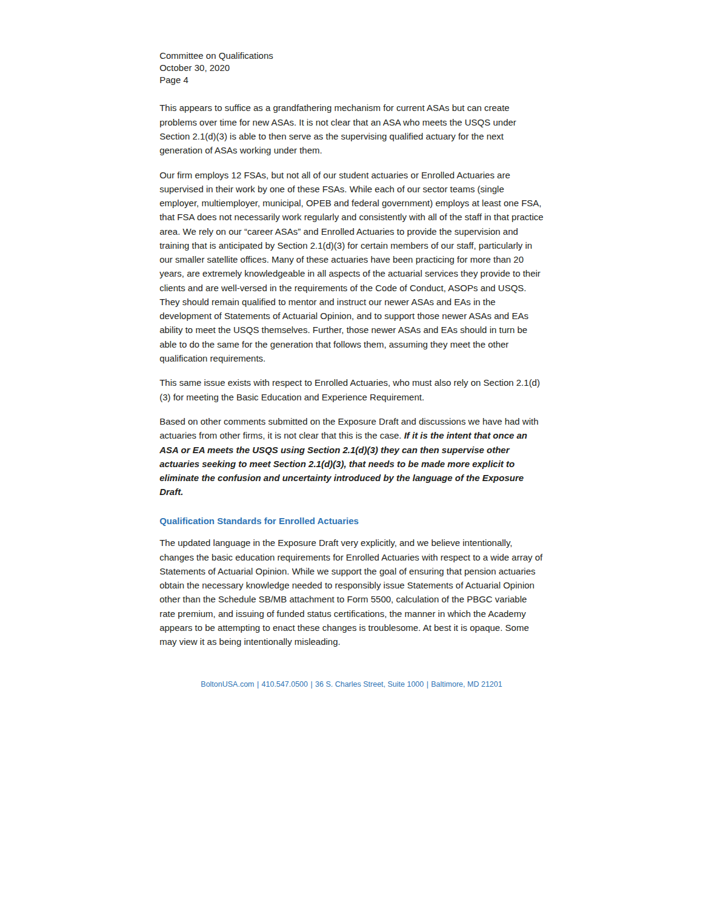Committee on Qualifications
October 30, 2020
Page 4
This appears to suffice as a grandfathering mechanism for current ASAs but can create problems over time for new ASAs. It is not clear that an ASA who meets the USQS under Section 2.1(d)(3) is able to then serve as the supervising qualified actuary for the next generation of ASAs working under them.
Our firm employs 12 FSAs, but not all of our student actuaries or Enrolled Actuaries are supervised in their work by one of these FSAs. While each of our sector teams (single employer, multiemployer, municipal, OPEB and federal government) employs at least one FSA, that FSA does not necessarily work regularly and consistently with all of the staff in that practice area. We rely on our “career ASAs” and Enrolled Actuaries to provide the supervision and training that is anticipated by Section 2.1(d)(3) for certain members of our staff, particularly in our smaller satellite offices. Many of these actuaries have been practicing for more than 20 years, are extremely knowledgeable in all aspects of the actuarial services they provide to their clients and are well-versed in the requirements of the Code of Conduct, ASOPs and USQS. They should remain qualified to mentor and instruct our newer ASAs and EAs in the development of Statements of Actuarial Opinion, and to support those newer ASAs and EAs ability to meet the USQS themselves. Further, those newer ASAs and EAs should in turn be able to do the same for the generation that follows them, assuming they meet the other qualification requirements.
This same issue exists with respect to Enrolled Actuaries, who must also rely on Section 2.1(d)(3) for meeting the Basic Education and Experience Requirement.
Based on other comments submitted on the Exposure Draft and discussions we have had with actuaries from other firms, it is not clear that this is the case. If it is the intent that once an ASA or EA meets the USQS using Section 2.1(d)(3) they can then supervise other actuaries seeking to meet Section 2.1(d)(3), that needs to be made more explicit to eliminate the confusion and uncertainty introduced by the language of the Exposure Draft.
Qualification Standards for Enrolled Actuaries
The updated language in the Exposure Draft very explicitly, and we believe intentionally, changes the basic education requirements for Enrolled Actuaries with respect to a wide array of Statements of Actuarial Opinion. While we support the goal of ensuring that pension actuaries obtain the necessary knowledge needed to responsibly issue Statements of Actuarial Opinion other than the Schedule SB/MB attachment to Form 5500, calculation of the PBGC variable rate premium, and issuing of funded status certifications, the manner in which the Academy appears to be attempting to enact these changes is troublesome. At best it is opaque. Some may view it as being intentionally misleading.
BoltonUSA.com|410.547.0500|36 S. Charles Street, Suite 1000|Baltimore, MD 21201